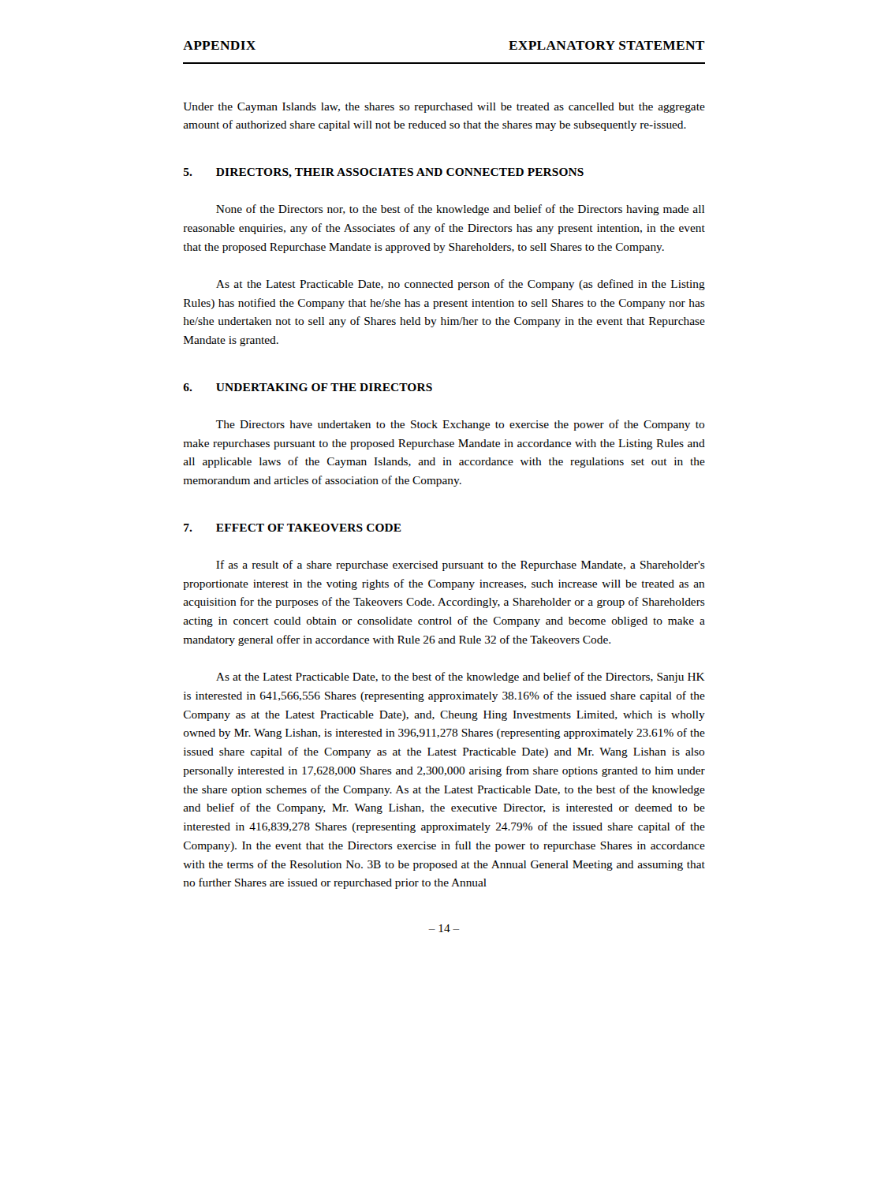APPENDIX
EXPLANATORY STATEMENT
Under the Cayman Islands law, the shares so repurchased will be treated as cancelled but the aggregate amount of authorized share capital will not be reduced so that the shares may be subsequently re-issued.
5. Directors, their Associates and Connected Persons
None of the Directors nor, to the best of the knowledge and belief of the Directors having made all reasonable enquiries, any of the Associates of any of the Directors has any present intention, in the event that the proposed Repurchase Mandate is approved by Shareholders, to sell Shares to the Company.
As at the Latest Practicable Date, no connected person of the Company (as defined in the Listing Rules) has notified the Company that he/she has a present intention to sell Shares to the Company nor has he/she undertaken not to sell any of Shares held by him/her to the Company in the event that Repurchase Mandate is granted.
6. Undertaking of the Directors
The Directors have undertaken to the Stock Exchange to exercise the power of the Company to make repurchases pursuant to the proposed Repurchase Mandate in accordance with the Listing Rules and all applicable laws of the Cayman Islands, and in accordance with the regulations set out in the memorandum and articles of association of the Company.
7. Effect of Takeovers Code
If as a result of a share repurchase exercised pursuant to the Repurchase Mandate, a Shareholder's proportionate interest in the voting rights of the Company increases, such increase will be treated as an acquisition for the purposes of the Takeovers Code. Accordingly, a Shareholder or a group of Shareholders acting in concert could obtain or consolidate control of the Company and become obliged to make a mandatory general offer in accordance with Rule 26 and Rule 32 of the Takeovers Code.
As at the Latest Practicable Date, to the best of the knowledge and belief of the Directors, Sanju HK is interested in 641,566,556 Shares (representing approximately 38.16% of the issued share capital of the Company as at the Latest Practicable Date), and, Cheung Hing Investments Limited, which is wholly owned by Mr. Wang Lishan, is interested in 396,911,278 Shares (representing approximately 23.61% of the issued share capital of the Company as at the Latest Practicable Date) and Mr. Wang Lishan is also personally interested in 17,628,000 Shares and 2,300,000 arising from share options granted to him under the share option schemes of the Company. As at the Latest Practicable Date, to the best of the knowledge and belief of the Company, Mr. Wang Lishan, the executive Director, is interested or deemed to be interested in 416,839,278 Shares (representing approximately 24.79% of the issued share capital of the Company). In the event that the Directors exercise in full the power to repurchase Shares in accordance with the terms of the Resolution No. 3B to be proposed at the Annual General Meeting and assuming that no further Shares are issued or repurchased prior to the Annual
– 14 –